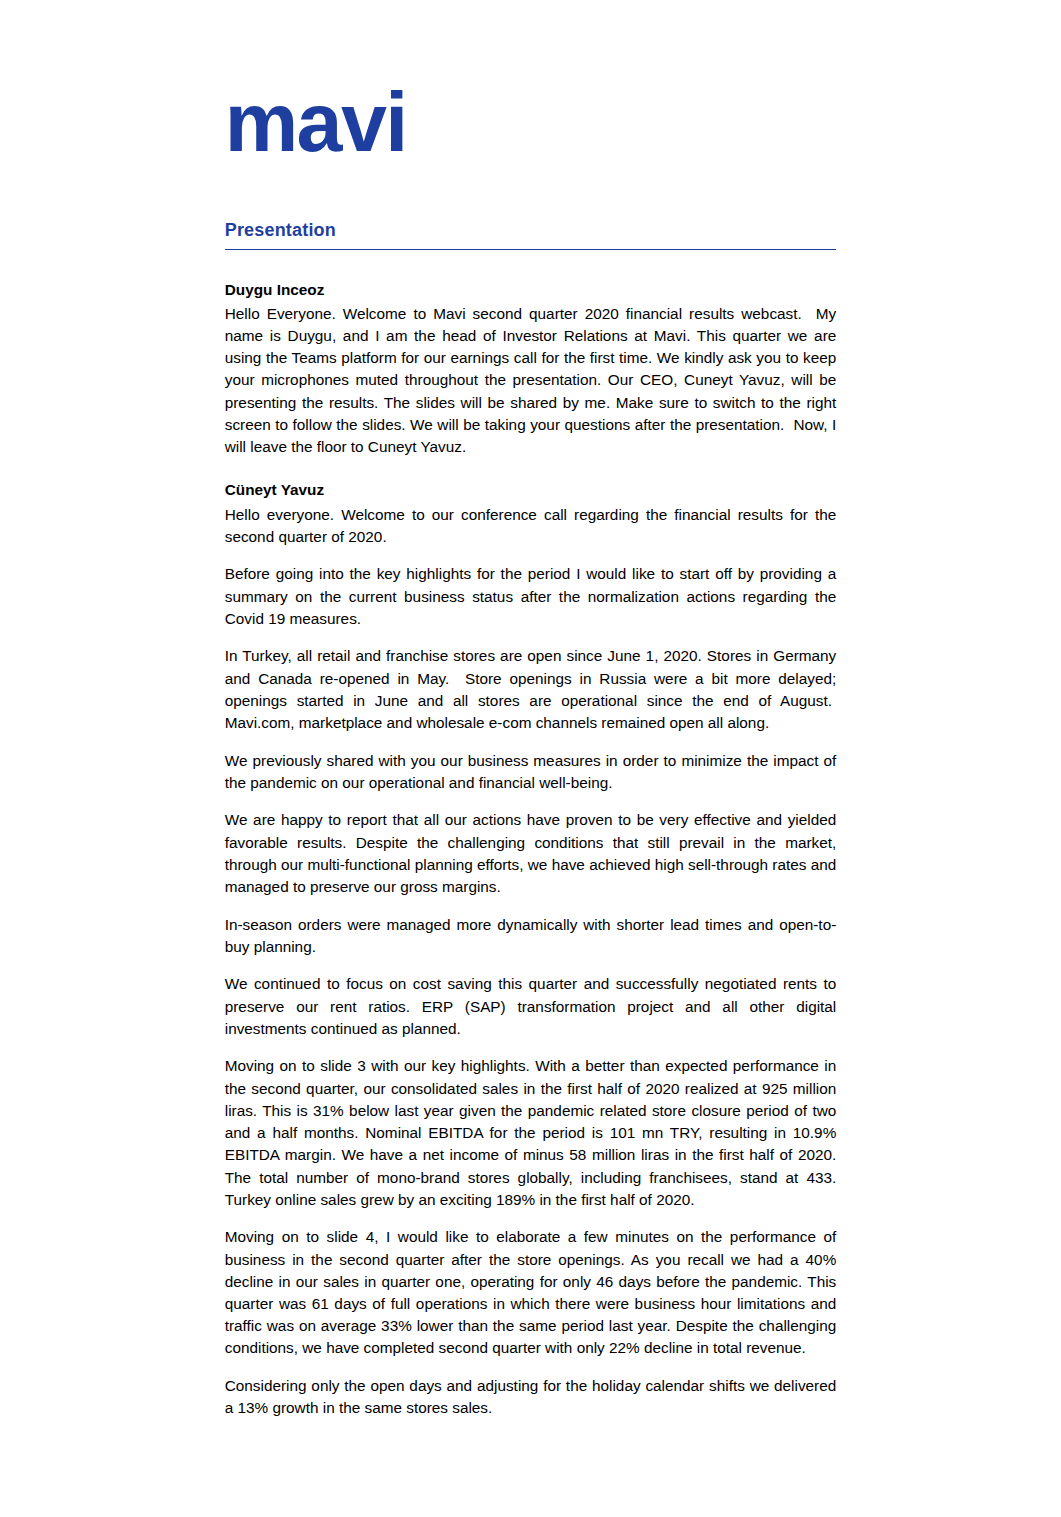mavi
Presentation
Duygu Inceoz
Hello Everyone. Welcome to Mavi second quarter 2020 financial results webcast. My name is Duygu, and I am the head of Investor Relations at Mavi. This quarter we are using the Teams platform for our earnings call for the first time. We kindly ask you to keep your microphones muted throughout the presentation. Our CEO, Cuneyt Yavuz, will be presenting the results. The slides will be shared by me. Make sure to switch to the right screen to follow the slides. We will be taking your questions after the presentation. Now, I will leave the floor to Cuneyt Yavuz.
Cüneyt Yavuz
Hello everyone. Welcome to our conference call regarding the financial results for the second quarter of 2020.
Before going into the key highlights for the period I would like to start off by providing a summary on the current business status after the normalization actions regarding the Covid 19 measures.
In Turkey, all retail and franchise stores are open since June 1, 2020. Stores in Germany and Canada re-opened in May. Store openings in Russia were a bit more delayed; openings started in June and all stores are operational since the end of August. Mavi.com, marketplace and wholesale e-com channels remained open all along.
We previously shared with you our business measures in order to minimize the impact of the pandemic on our operational and financial well-being.
We are happy to report that all our actions have proven to be very effective and yielded favorable results. Despite the challenging conditions that still prevail in the market, through our multi-functional planning efforts, we have achieved high sell-through rates and managed to preserve our gross margins.
In-season orders were managed more dynamically with shorter lead times and open-to-buy planning.
We continued to focus on cost saving this quarter and successfully negotiated rents to preserve our rent ratios. ERP (SAP) transformation project and all other digital investments continued as planned.
Moving on to slide 3 with our key highlights. With a better than expected performance in the second quarter, our consolidated sales in the first half of 2020 realized at 925 million liras. This is 31% below last year given the pandemic related store closure period of two and a half months. Nominal EBITDA for the period is 101 mn TRY, resulting in 10.9% EBITDA margin. We have a net income of minus 58 million liras in the first half of 2020. The total number of mono-brand stores globally, including franchisees, stand at 433. Turkey online sales grew by an exciting 189% in the first half of 2020.
Moving on to slide 4, I would like to elaborate a few minutes on the performance of business in the second quarter after the store openings. As you recall we had a 40% decline in our sales in quarter one, operating for only 46 days before the pandemic. This quarter was 61 days of full operations in which there were business hour limitations and traffic was on average 33% lower than the same period last year. Despite the challenging conditions, we have completed second quarter with only 22% decline in total revenue.
Considering only the open days and adjusting for the holiday calendar shifts we delivered a 13% growth in the same stores sales.